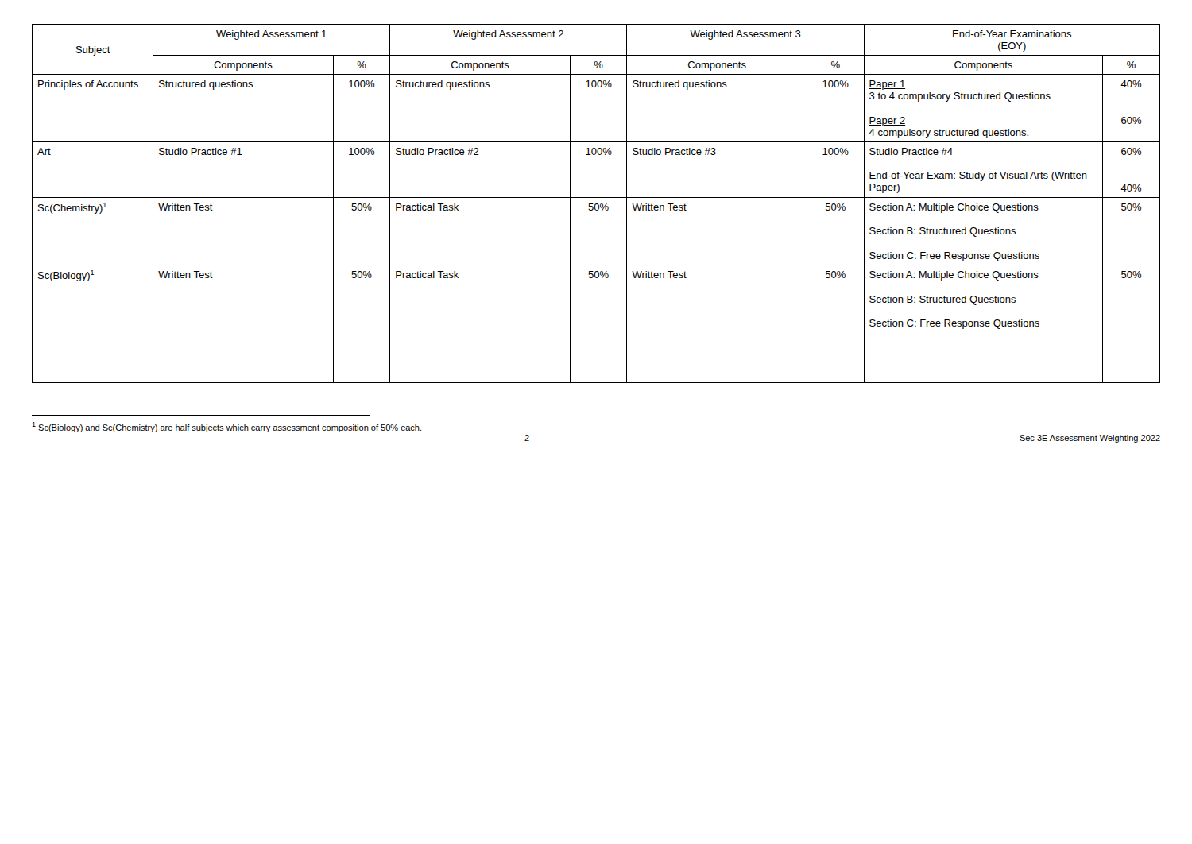| Subject | Weighted Assessment 1 | Weighted Assessment 2 | Weighted Assessment 3 | End-of-Year Examinations (EOY) |
| --- | --- | --- | --- | --- |
| Components | % | Components | % | Components | % | Components | % |
| Principles of Accounts | Structured questions | 100% | Structured questions | 100% | Structured questions | 100% | Paper 1 3 to 4 compulsory Structured Questions Paper 2 4 compulsory structured questions. | 40% 60% |
| Art | Studio Practice #1 | 100% | Studio Practice #2 | 100% | Studio Practice #3 | 100% | Studio Practice #4 End-of-Year Exam: Study of Visual Arts (Written Paper) | 60% 40% |
| Sc(Chemistry) 1 | Written Test | 50% | Practical Task | 50% | Written Test | 50% | Section A: Multiple Choice Questions Section B: Structured Questions Section C: Free Response Questions | 50% |
| Sc(Biology) 1 | Written Test | 50% | Practical Task | 50% | Written Test | 50% | Section A: Multiple Choice Questions Section B: Structured Questions Section C: Free Response Questions | 50% |
1 Sc(Biology) and Sc(Chemistry) are half subjects which carry assessment composition of 50% each.
2 Sec 3E Assessment Weighting 2022